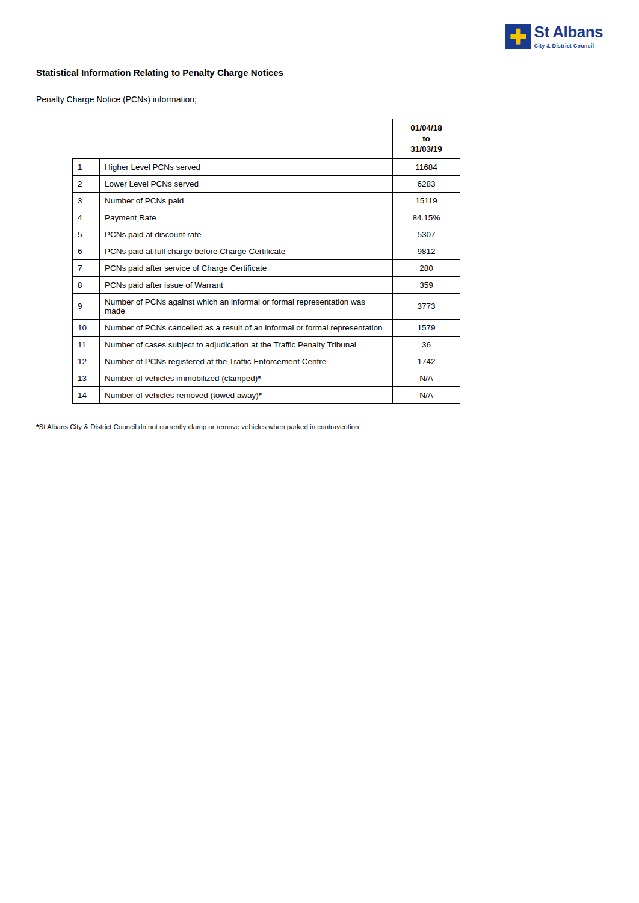✚St Albans
City & District Council
Statistical Information Relating to Penalty Charge Notices
Penalty Charge Notice (PCNs) information;
| | | 01/04/18 to 31/03/19 |
| 1 | Higher Level PCNs served | 11684 |
| 2 | Lower Level PCNs served | 6283 |
| 3 | Number of PCNs paid | 15119 |
| 4 | Payment Rate | 84.15% |
| 5 | PCNs paid at discount rate | 5307 |
| 6 | PCNs paid at full charge before Charge Certificate | 9812 |
| 7 | PCNs paid after service of Charge Certificate | 280 |
| 8 | PCNs paid after issue of Warrant | 359 |
| 9 | Number of PCNs against which an informal or formal representation was made | 3773 |
| 10 | Number of PCNs cancelled as a result of an informal or formal representation | 1579 |
| 11 | Number of cases subject to adjudication at the Traffic Penalty Tribunal | 36 |
| 12 | Number of PCNs registered at the Traffic Enforcement Centre | 1742 |
| 13 | Number of vehicles immobilized (clamped) * | N/A |
| 14 | Number of vehicles removed (towed away) * | N/A |
*St Albans City & District Council do not currently clamp or remove vehicles when parked in contravention